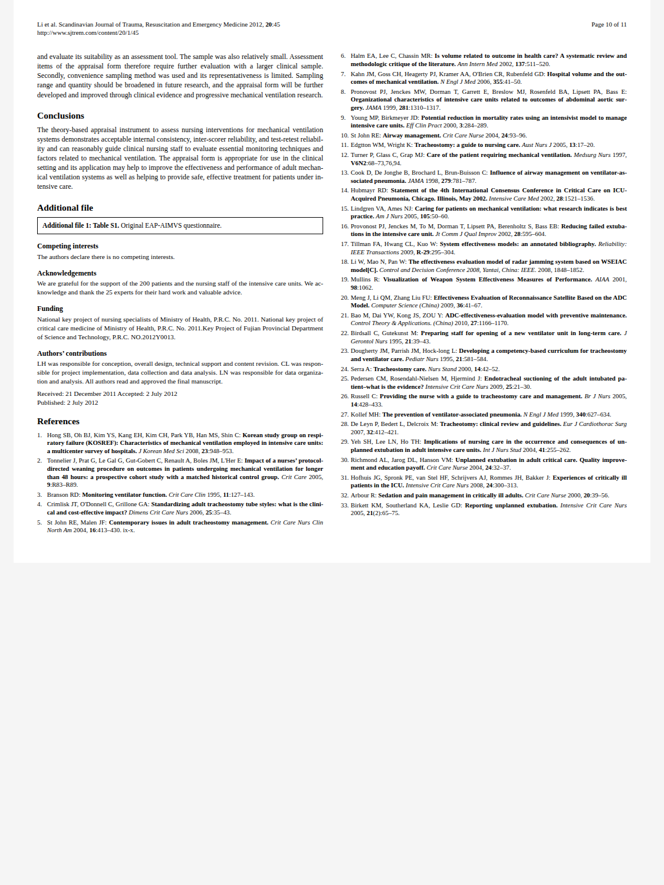Li et al. Scandinavian Journal of Trauma, Resuscitation and Emergency Medicine 2012, 20:45
http://www.sjtrem.com/content/20/1/45
Page 10 of 11
and evaluate its suitability as an assessment tool. The sample was also relatively small. Assessment items of the appraisal form therefore require further evaluation with a larger clinical sample. Secondly, convenience sampling method was used and its representativeness is limited. Sampling range and quantity should be broadened in future research, and the appraisal form will be further developed and improved through clinical evidence and progressive mechanical ventilation research.
Conclusions
The theory-based appraisal instrument to assess nursing interventions for mechanical ventilation systems demonstrates acceptable internal consistency, inter-scorer reliability, and test-retest reliability and can reasonably guide clinical nursing staff to evaluate essential monitoring techniques and factors related to mechanical ventilation. The appraisal form is appropriate for use in the clinical setting and its application may help to improve the effectiveness and performance of adult mechanical ventilation systems as well as helping to provide safe, effective treatment for patients under intensive care.
Additional file
Additional file 1: Table S1. Original EAP-AIMVS questionnaire.
Competing interests
The authors declare there is no competing interests.
Acknowledgements
We are grateful for the support of the 200 patients and the nursing staff of the intensive care units. We acknowledge and thank the 25 experts for their hard work and valuable advice.
Funding
National key project of nursing specialists of Ministry of Health, P.R.C. No. 2011. National key project of critical care medicine of Ministry of Health, P.R.C. No. 2011.Key Project of Fujian Provincial Department of Science and Technology, P.R.C. NO.2012Y0013.
Authors’ contributions
LH was responsible for conception, overall design, technical support and content revision. CL was responsible for project implementation, data collection and data analysis. LN was responsible for data organization and analysis. All authors read and approved the final manuscript.
Received: 21 December 2011 Accepted: 2 July 2012
Published: 2 July 2012
References
1. Hong SB, Oh BJ, Kim YS, Kang EH, Kim CH, Park YB, Han MS, Shin C: Korean study group on respiratory failure (KOSREF): Characteristics of mechanical ventilation employed in intensive care units: a multicenter survey of hospitals. J Korean Med Sci 2008, 23:948–953.
2. Tonnelier J, Prat G, Le Gal G, Gut-Gobert C, Renault A, Boles JM, L'Her E: Impact of a nurses’ protocol-directed weaning procedure on outcomes in patients undergoing mechanical ventilation for longer than 48 hours: a prospective cohort study with a matched historical control group. Crit Care 2005, 9:R83–R89.
3. Branson RD: Monitoring ventilator function. Crit Care Clin 1995, 11:127–143.
4. Crimlisk JT, O'Donnell C, Grillone GA: Standardizing adult tracheostomy tube styles: what is the clinical and cost-effective impact? Dimens Crit Care Nurs 2006, 25:35–43.
5. St John RE, Malen JF: Contemporary issues in adult tracheostomy management. Crit Care Nurs Clin North Am 2004, 16:413–430. ix-x.
6. Halm EA, Lee C, Chassin MR: Is volume related to outcome in health care? A systematic review and methodologic critique of the literature. Ann Intern Med 2002, 137:511–520.
7. Kahn JM, Goss CH, Heagerty PJ, Kramer AA, O'Brien CR, Rubenfeld GD: Hospital volume and the outcomes of mechanical ventilation. N Engl J Med 2006, 355:41–50.
8. Pronovost PJ, Jenckes MW, Dorman T, Garrett E, Breslow MJ, Rosenfeld BA, Lipsett PA, Bass E: Organizational characteristics of intensive care units related to outcomes of abdominal aortic surgery. JAMA 1999, 281:1310–1317.
9. Young MP, Birkmeyer JD: Potential reduction in mortality rates using an intensivist model to manage intensive care units. Eff Clin Pract 2000, 3:284–289.
10. St John RE: Airway management. Crit Care Nurse 2004, 24:93–96.
11. Edgtton WM, Wright K: Tracheostomy: a guide to nursing care. Aust Nurs J 2005, 13:17–20.
12. Turner P, Glass C, Grap MJ: Care of the patient requiring mechanical ventilation. Medsurg Nurs 1997, V6N2:68–73,76,94.
13. Cook D, De Jonghe B, Brochard L, Brun-Buisson C: Influence of airway management on ventilator-associated pneumonia. JAMA 1998, 279:781–787.
14. Hubmayr RD: Statement of the 4th International Consensus Conference in Critical Care on ICU-Acquired Pneumonia, Chicago. Illinois, May 2002. Intensive Care Med 2002, 28:1521–1536.
15. Lindgren VA, Ames NJ: Caring for patients on mechanical ventilation: what research indicates is best practice. Am J Nurs 2005, 105:50–60.
16. Provonost PJ, Jenckes M, To M, Dorman T, Lipsett PA, Berenholtz S, Bass EB: Reducing failed extubations in the intensive care unit. Jt Comm J Qual Improv 2002, 28:595–604.
17. Tillman FA, Hwang CL, Kuo W: System effectiveness models: an annotated bibliography. Reliability: IEEE Transactions 2009, R-29:295–304.
18. Li W, Mao N, Pan W: The effectiveness evaluation model of radar jamming system based on WSEIAC model[C]. Control and Decision Conference 2008, Yantai, China: IEEE. 2008, 1848–1852.
19. Mullins R: Visualization of Weapon System Effectiveness Measures of Performance. AIAA 2001, 98:1062.
20. Meng J, Li QM, Zhang Liu FU: Effectiveness Evaluation of Reconnaissance Satellite Based on the ADC Model. Computer Science (China) 2009, 36:41–67.
21. Bao M, Dai YW, Kong JS, ZOU Y: ADC-effectiveness-evaluation model with preventive maintenance. Control Theory & Applications. (China) 2010, 27:1166–1170.
22. Birdsall C, Gutekunst M: Preparing staff for opening of a new ventilator unit in long-term care. J Gerontol Nurs 1995, 21:39–43.
23. Dougherty JM, Parrish JM, Hock-long L: Developing a competency-based curriculum for tracheostomy and ventilator care. Pediatr Nurs 1995, 21:581–584.
24. Serra A: Tracheostomy care. Nurs Stand 2000, 14:42–52.
25. Pedersen CM, Rosendahl-Nielsen M, Hjermind J: Endotracheal suctioning of the adult intubated patient–what is the evidence? Intensive Crit Care Nurs 2009, 25:21–30.
26. Russell C: Providing the nurse with a guide to tracheostomy care and management. Br J Nurs 2005, 14:428–433.
27. Kollef MH: The prevention of ventilator-associated pneumonia. N Engl J Med 1999, 340:627–634.
28. De Leyn P, Bedert L, Delcroix M: Tracheotomy: clinical review and guidelines. Eur J Cardiothorac Surg 2007, 32:412–421.
29. Yeh SH, Lee LN, Ho TH: Implications of nursing care in the occurrence and consequences of unplanned extubation in adult intensive care units. Int J Nurs Stud 2004, 41:255–262.
30. Richmond AL, Jarog DL, Hanson VM: Unplanned extubation in adult critical care. Quality improvement and education payoff. Crit Care Nurse 2004, 24:32–37.
31. Hofhuis JG, Spronk PE, van Stel HF, Schrijvers AJ, Rommes JH, Bakker J: Experiences of critically ill patients in the ICU. Intensive Crit Care Nurs 2008, 24:300–313.
32. Arbour R: Sedation and pain management in critically ill adults. Crit Care Nurse 2000, 20:39–56.
33. Birkett KM, Southerland KA, Leslie GD: Reporting unplanned extubation. Intensive Crit Care Nurs 2005, 21(2):65–75.